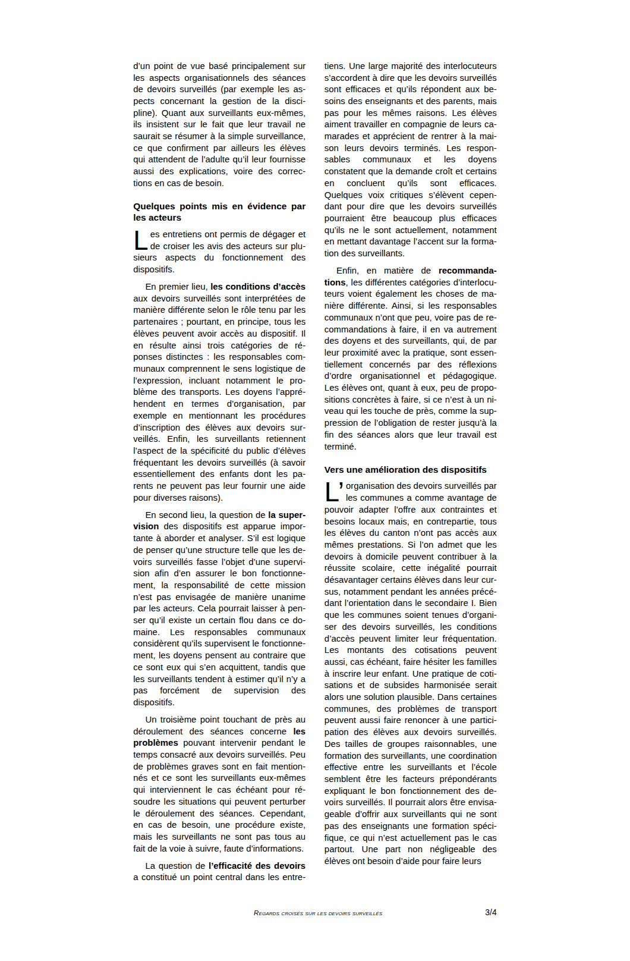d’un point de vue basé principalement sur les aspects organisationnels des séances de devoirs surveillés (par exemple les aspects concernant la gestion de la discipline). Quant aux surveillants eux-mêmes, ils insistent sur le fait que leur travail ne saurait se résumer à la simple surveillance, ce que confirment par ailleurs les élèves qui attendent de l’adulte qu’il leur fournisse aussi des explications, voire des corrections en cas de besoin.
Quelques points mis en évidence par les acteurs
Les entretiens ont permis de dégager et de croiser les avis des acteurs sur plusieurs aspects du fonctionnement des dispositifs.
En premier lieu, les conditions d’accès aux devoirs surveillés sont interprétées de manière différente selon le rôle tenu par les partenaires ; pourtant, en principe, tous les élèves peuvent avoir accès au dispositif. Il en résulte ainsi trois catégories de réponses distinctes : les responsables communaux comprennent le sens logistique de l’expression, incluant notamment le problème des transports. Les doyens l’appréhendent en termes d’organisation, par exemple en mentionnant les procédures d’inscription des élèves aux devoirs surveillés. Enfin, les surveillants retiennent l’aspect de la spécificité du public d’élèves fréquentant les devoirs surveillés (à savoir essentiellement des enfants dont les parents ne peuvent pas leur fournir une aide pour diverses raisons).
En second lieu, la question de la supervision des dispositifs est apparue importante à aborder et analyser. S’il est logique de penser qu’une structure telle que les devoirs surveillés fasse l’objet d’une supervision afin d’en assurer le bon fonctionnement, la responsabilité de cette mission n’est pas envisagée de manière unanime par les acteurs. Cela pourrait laisser à penser qu’il existe un certain flou dans ce domaine. Les responsables communaux considèrent qu’ils supervisent le fonctionnement, les doyens pensent au contraire que ce sont eux qui s’en acquittent, tandis que les surveillants tendent à estimer qu’il n’y a pas forcément de supervision des dispositifs.
Un troisième point touchant de près au déroulement des séances concerne les problèmes pouvant intervenir pendant le temps consacré aux devoirs surveillés. Peu de problèmes graves sont en fait mentionnés et ce sont les surveillants eux-mêmes qui interviennent le cas échéant pour résoudre les situations qui peuvent perturber le déroulement des séances. Cependant, en cas de besoin, une procédure existe, mais les surveillants ne sont pas tous au fait de la voie à suivre, faute d’informations.
La question de l’efficacité des devoirs a constitué un point central dans les entretiens. Une large majorité des interlocuteurs s’accordent à dire que les devoirs surveillés sont efficaces et qu’ils répondent aux besoins des enseignants et des parents, mais pas pour les mêmes raisons. Les élèves aiment travailler en compagnie de leurs camarades et apprécient de rentrer à la maison leurs devoirs terminés. Les responsables communaux et les doyens constatent que la demande croît et certains en concluent qu’ils sont efficaces. Quelques voix critiques s’élèvent cependant pour dire que les devoirs surveillés pourraient être beaucoup plus efficaces qu’ils ne le sont actuellement, notamment en mettant davantage l’accent sur la formation des surveillants.
Enfin, en matière de recommandations, les différentes catégories d’interlocuteurs voient également les choses de manière différente. Ainsi, si les responsables communaux n’ont que peu, voire pas de recommandations à faire, il en va autrement des doyens et des surveillants, qui, de par leur proximité avec la pratique, sont essentiellement concernés par des réflexions d’ordre organisationnel et pédagogique. Les élèves ont, quant à eux, peu de propositions concrètes à faire, si ce n’est à un niveau qui les touche de près, comme la suppression de l’obligation de rester jusqu’à la fin des séances alors que leur travail est terminé.
Vers une amélioration des dispositifs
L’organisation des devoirs surveillés par les communes a comme avantage de pouvoir adapter l’offre aux contraintes et besoins locaux mais, en contrepartie, tous les élèves du canton n’ont pas accès aux mêmes prestations. Si l’on admet que les devoirs à domicile peuvent contribuer à la réussite scolaire, cette inégalité pourrait désavantager certains élèves dans leur cursus, notamment pendant les années précédant l’orientation dans le secondaire I. Bien que les communes soient tenues d’organiser des devoirs surveillés, les conditions d’accès peuvent limiter leur fréquentation. Les montants des cotisations peuvent aussi, cas échéant, faire hésiter les familles à inscrire leur enfant. Une pratique de cotisations et de subsides harmonisée serait alors une solution plausible. Dans certaines communes, des problèmes de transport peuvent aussi faire renoncer à une participation des élèves aux devoirs surveillés. Des tailles de groupes raisonnables, une formation des surveillants, une coordination effective entre les surveillants et l’école semblent être les facteurs prépondérants expliquant le bon fonctionnement des devoirs surveillés. Il pourrait alors être envisageable d’offrir aux surveillants qui ne sont pas des enseignants une formation spécifique, ce qui n’est actuellement pas le cas partout. Une part non négligeable des élèves ont besoin d’aide pour faire leurs
Regards croisés sur les devoirs surveillés 3/4